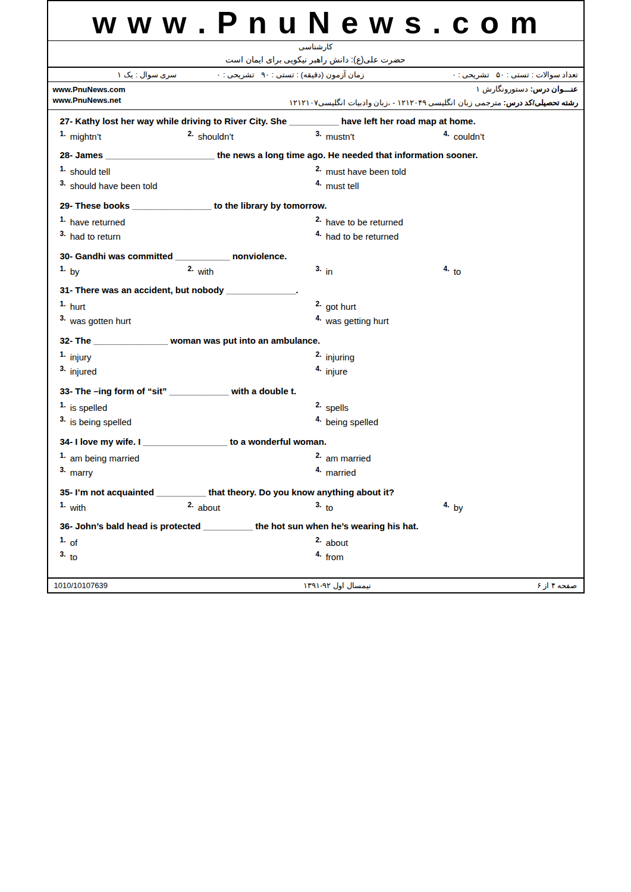w w w . P n u N e w s . c o m
کارشناسی
حضرت علی(ع): دانش راهبر نیکویی برای ایمان است
| سری سوال : یک ۱ | زمان آزمون (دقیقه) : تستی : ۹۰ تشریحی : ۰ | تعداد سوالات : تستی : ۵۰ تشریحی : ۰ |
| www.PnuNews.com www.PnuNews.net | عنـــوان درس: دستورونگارش ۱ |
| رشته تحصیلی/کد درس: مترجمی زبان انگلیسی ۱۲۱۲۰۴۹ - ،زبان وادبیات انگلیسی۱۲۱۲۱۰۷ |
27- Kathy lost her way while driving to River City. She __________ have left her road map at home.
1. mightn’t
2. shouldn’t
3. mustn’t
4. couldn’t
28- James ______________________ the news a long time ago. He needed that information sooner.
1. should tell
2. must have been told
3. should have been told
4. must tell
29- These books ________________ to the library by tomorrow.
1. have returned
2. have to be returned
3. had to return
4. had to be returned
30- Gandhi was committed ___________ nonviolence.
1. by
2. with
3. in
4. to
31- There was an accident, but nobody ______________.
1. hurt
2. got hurt
3. was gotten hurt
4. was getting hurt
32- The _______________ woman was put into an ambulance.
1. injury
2. injuring
3. injured
4. injure
33- The –ing form of “sit” ____________ with a double t.
1. is spelled
2. spells
3. is being spelled
4. being spelled
34- I love my wife. I _________________ to a wonderful woman.
1. am being married
2. am married
3. marry
4. married
35- I’m not acquainted __________ that theory. Do you know anything about it?
1. with
2. about
3. to
4. by
36- John’s bald head is protected __________ the hot sun when he’s wearing his hat.
1. of
2. about
3. to
4. from
1010/10107639
نیمسال اول ۹۲-۱۳۹۱
صفحه ۴ از ۶